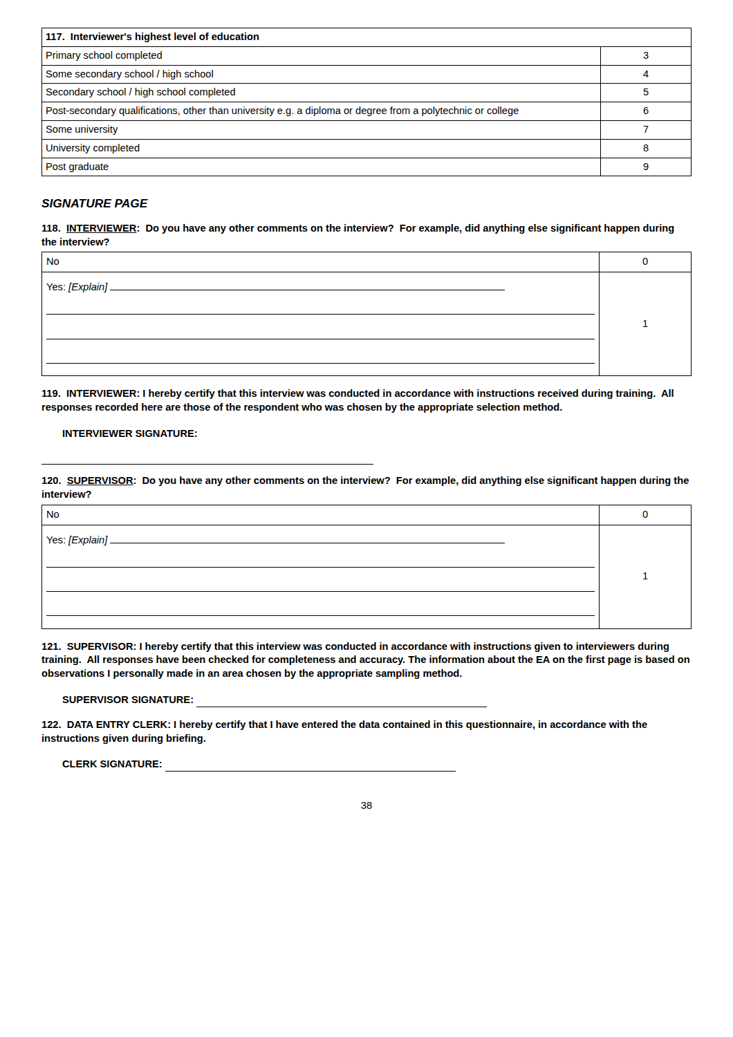| 117. Interviewer's highest level of education |
| --- |
| Primary school completed | 3 |
| Some secondary school / high school | 4 |
| Secondary school / high school completed | 5 |
| Post-secondary qualifications, other than university e.g. a diploma or degree from a polytechnic or college | 6 |
| Some university | 7 |
| University completed | 8 |
| Post graduate | 9 |
SIGNATURE PAGE
118. INTERVIEWER: Do you have any other comments on the interview? For example, did anything else significant happen during the interview?
| No | 0 |
| Yes: [Explain] | 1 |
119. INTERVIEWER: I hereby certify that this interview was conducted in accordance with instructions received during training. All responses recorded here are those of the respondent who was chosen by the appropriate selection method.
INTERVIEWER SIGNATURE:
120. SUPERVISOR: Do you have any other comments on the interview? For example, did anything else significant happen during the interview?
| No | 0 |
| Yes: [Explain] | 1 |
121. SUPERVISOR: I hereby certify that this interview was conducted in accordance with instructions given to interviewers during training. All responses have been checked for completeness and accuracy. The information about the EA on the first page is based on observations I personally made in an area chosen by the appropriate sampling method.
SUPERVISOR SIGNATURE:
122. DATA ENTRY CLERK: I hereby certify that I have entered the data contained in this questionnaire, in accordance with the instructions given during briefing.
CLERK SIGNATURE:
38